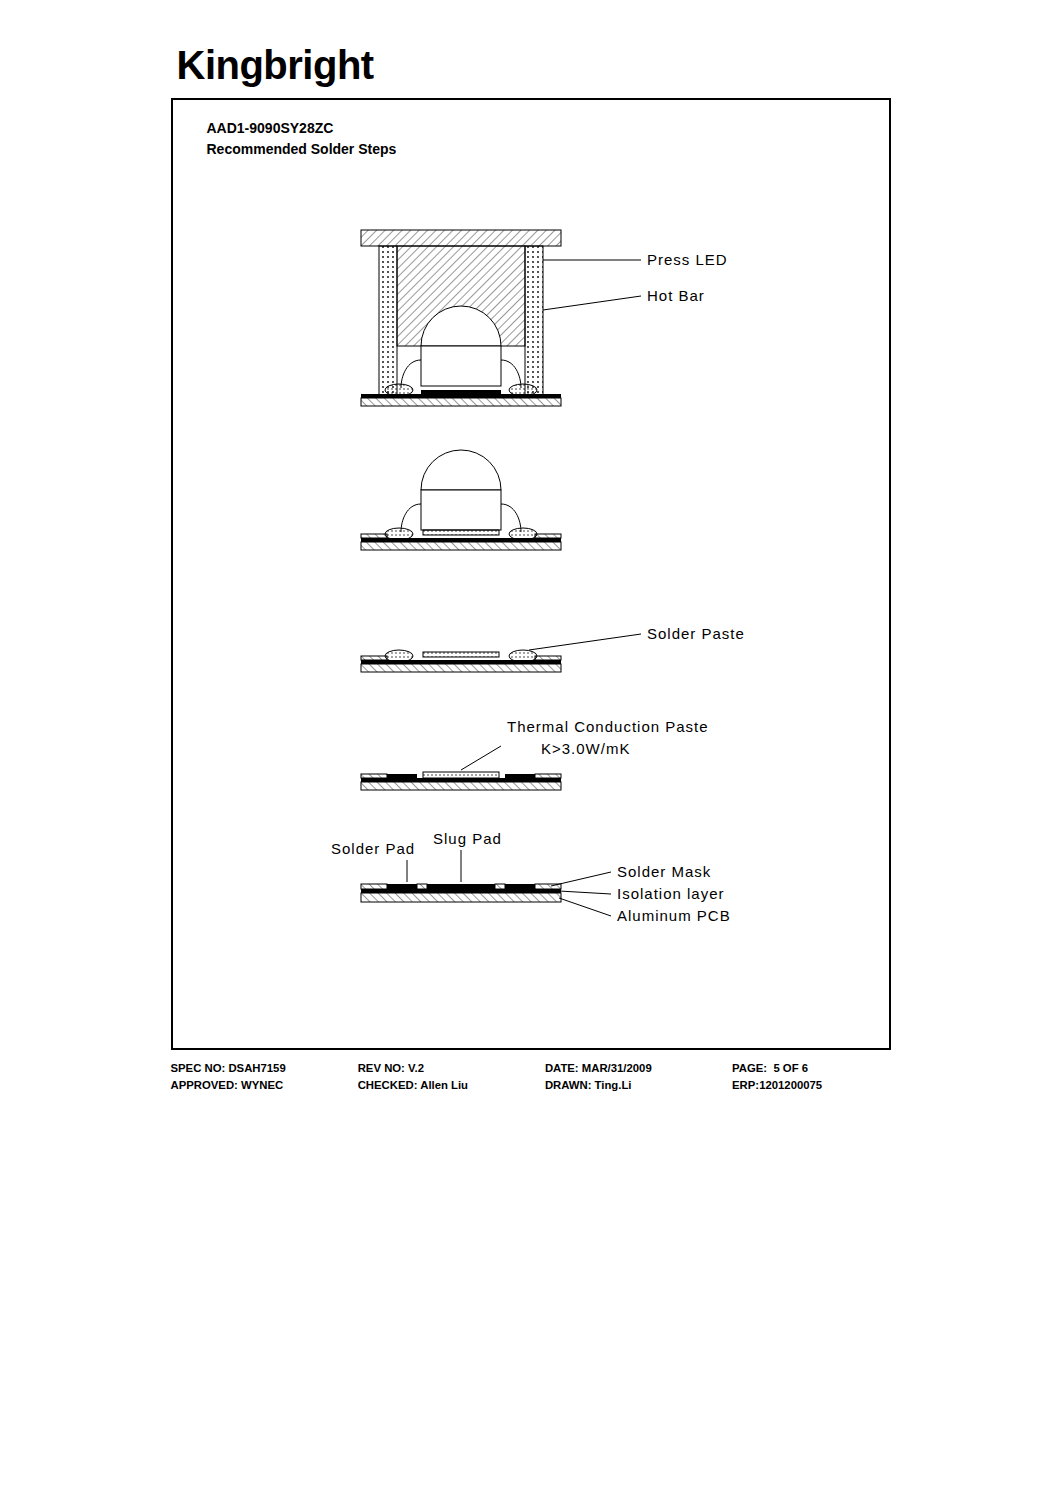Kingbright
AAD1-9090SY28ZC
Recommended Solder Steps
Press LED Hot Bar Solder Paste Thermal Conduction Paste K>3.0W/mK Solder Pad Slug Pad Solder Mask Isolation layer Aluminum PCB
| SPEC NO: DSAH7159 | REV NO: V.2 | DATE: MAR/31/2009 | PAGE: 5 OF 6 |
| APPROVED: WYNEC | CHECKED: Allen Liu | DRAWN: Ting.Li | ERP:1201200075 |